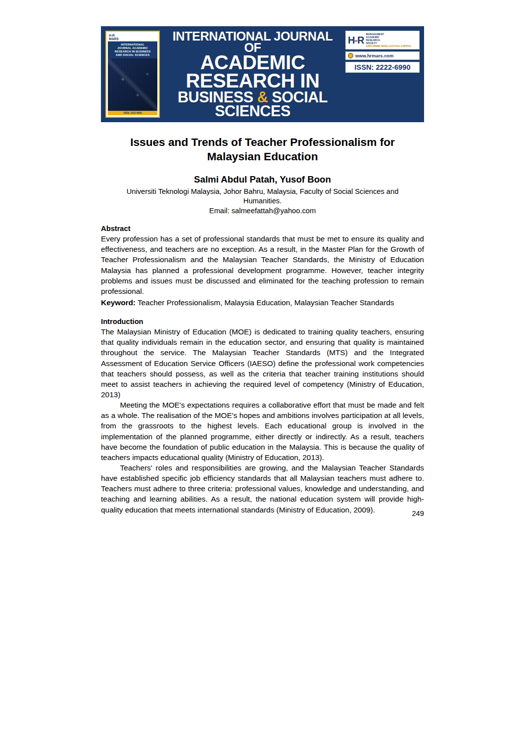H-R
MARS
INTERNATIONAL
JOURNAL ACADEMIC
RESEARCH IN BUSINESS
AND SOCIAL SCIENCES
ISSN: 2222-6990
INTERNATIONAL JOURNAL OF
ACADEMIC RESEARCH IN
BUSINESS & SOCIAL SCIENCES
H-R
MANAGEMENT
ACADEMIC
RESEARCH
SOCIETY
EXPLORING INTELLECTUAL CAPITAL
www.hrmars.com
ISSN: 2222-6990
Issues and Trends of Teacher Professionalism for
Malaysian Education
Salmi Abdul Patah, Yusof Boon
Universiti Teknologi Malaysia, Johor Bahru, Malaysia, Faculty of Social Sciences and
Humanities.
Email: salmeefattah@yahoo.com
Abstract
Every profession has a set of professional standards that must be met to ensure its quality and effectiveness, and teachers are no exception. As a result, in the Master Plan for the Growth of Teacher Professionalism and the Malaysian Teacher Standards, the Ministry of Education Malaysia has planned a professional development programme. However, teacher integrity problems and issues must be discussed and eliminated for the teaching profession to remain professional.
Keyword: Teacher Professionalism, Malaysia Education, Malaysian Teacher Standards
Introduction
The Malaysian Ministry of Education (MOE) is dedicated to training quality teachers, ensuring that quality individuals remain in the education sector, and ensuring that quality is maintained throughout the service. The Malaysian Teacher Standards (MTS) and the Integrated Assessment of Education Service Officers (IAESO) define the professional work competencies that teachers should possess, as well as the criteria that teacher training institutions should meet to assist teachers in achieving the required level of competency (Ministry of Education, 2013)
Meeting the MOE's expectations requires a collaborative effort that must be made and felt as a whole. The realisation of the MOE's hopes and ambitions involves participation at all levels, from the grassroots to the highest levels. Each educational group is involved in the implementation of the planned programme, either directly or indirectly. As a result, teachers have become the foundation of public education in the Malaysia. This is because the quality of teachers impacts educational quality (Ministry of Education, 2013).
Teachers' roles and responsibilities are growing, and the Malaysian Teacher Standards have established specific job efficiency standards that all Malaysian teachers must adhere to. Teachers must adhere to three criteria: professional values, knowledge and understanding, and teaching and learning abilities. As a result, the national education system will provide high-quality education that meets international standards (Ministry of Education, 2009).
249